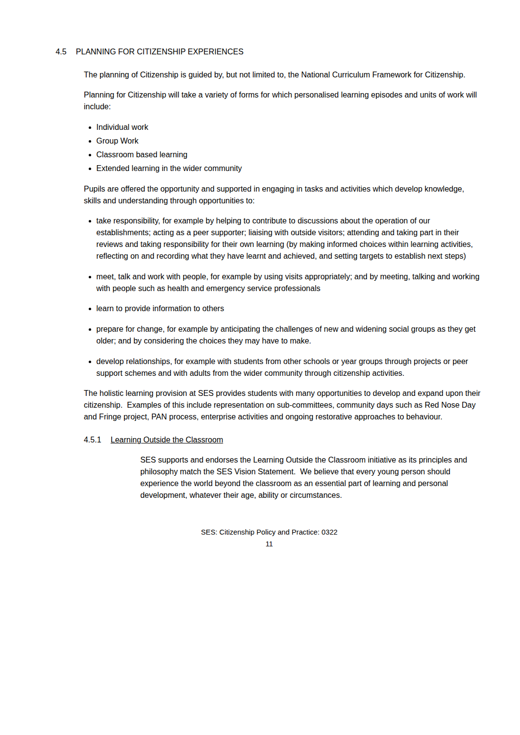4.5 Planning for Citizenship Experiences
The planning of Citizenship is guided by, but not limited to, the National Curriculum Framework for Citizenship.
Planning for Citizenship will take a variety of forms for which personalised learning episodes and units of work will include:
Individual work
Group Work
Classroom based learning
Extended learning in the wider community
Pupils are offered the opportunity and supported in engaging in tasks and activities which develop knowledge, skills and understanding through opportunities to:
take responsibility, for example by helping to contribute to discussions about the operation of our establishments; acting as a peer supporter; liaising with outside visitors; attending and taking part in their reviews and taking responsibility for their own learning (by making informed choices within learning activities, reflecting on and recording what they have learnt and achieved, and setting targets to establish next steps)
meet, talk and work with people, for example by using visits appropriately; and by meeting, talking and working with people such as health and emergency service professionals
learn to provide information to others
prepare for change, for example by anticipating the challenges of new and widening social groups as they get older; and by considering the choices they may have to make.
develop relationships, for example with students from other schools or year groups through projects or peer support schemes and with adults from the wider community through citizenship activities.
The holistic learning provision at SES provides students with many opportunities to develop and expand upon their citizenship. Examples of this include representation on sub-committees, community days such as Red Nose Day and Fringe project, PAN process, enterprise activities and ongoing restorative approaches to behaviour.
4.5.1 Learning Outside the Classroom
SES supports and endorses the Learning Outside the Classroom initiative as its principles and philosophy match the SES Vision Statement. We believe that every young person should experience the world beyond the classroom as an essential part of learning and personal development, whatever their age, ability or circumstances.
SES: Citizenship Policy and Practice: 0322
11